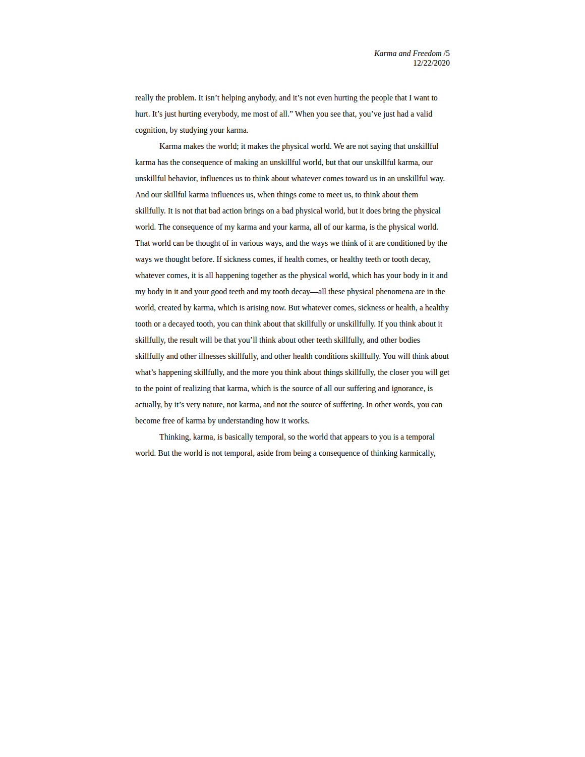Karma and Freedom /5
12/22/2020
really the problem. It isn’t helping anybody, and it’s not even hurting the people that I want to hurt. It’s just hurting everybody, me most of all.” When you see that, you’ve just had a valid cognition, by studying your karma.
Karma makes the world; it makes the physical world. We are not saying that unskillful karma has the consequence of making an unskillful world, but that our unskillful karma, our unskillful behavior, influences us to think about whatever comes toward us in an unskillful way. And our skillful karma influences us, when things come to meet us, to think about them skillfully. It is not that bad action brings on a bad physical world, but it does bring the physical world. The consequence of my karma and your karma, all of our karma, is the physical world. That world can be thought of in various ways, and the ways we think of it are conditioned by the ways we thought before. If sickness comes, if health comes, or healthy teeth or tooth decay, whatever comes, it is all happening together as the physical world, which has your body in it and my body in it and your good teeth and my tooth decay—all these physical phenomena are in the world, created by karma, which is arising now. But whatever comes, sickness or health, a healthy tooth or a decayed tooth, you can think about that skillfully or unskillfully. If you think about it skillfully, the result will be that you’ll think about other teeth skillfully, and other bodies skillfully and other illnesses skillfully, and other health conditions skillfully. You will think about what’s happening skillfully, and the more you think about things skillfully, the closer you will get to the point of realizing that karma, which is the source of all our suffering and ignorance, is actually, by it’s very nature, not karma, and not the source of suffering. In other words, you can become free of karma by understanding how it works.
Thinking, karma, is basically temporal, so the world that appears to you is a temporal world. But the world is not temporal, aside from being a consequence of thinking karmically,